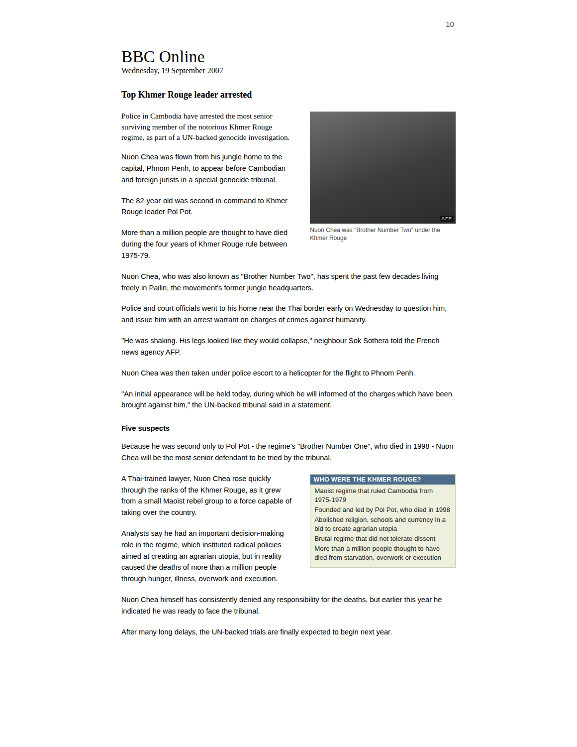10
BBC Online
Wednesday, 19 September 2007
Top Khmer Rouge leader arrested
AFP
Nuon Chea was "Brother Number Two" under the Khmer Rouge
Police in Cambodia have arrested the most senior surviving member of the notorious Khmer Rouge regime, as part of a UN-backed genocide investigation.
Nuon Chea was flown from his jungle home to the capital, Phnom Penh, to appear before Cambodian and foreign jurists in a special genocide tribunal.
The 82-year-old was second-in-command to Khmer Rouge leader Pol Pot.
More than a million people are thought to have died during the four years of Khmer Rouge rule between 1975-79.
Nuon Chea, who was also known as "Brother Number Two", has spent the past few decades living freely in Pailin, the movement's former jungle headquarters.
Police and court officials went to his home near the Thai border early on Wednesday to question him, and issue him with an arrest warrant on charges of crimes against humanity.
"He was shaking. His legs looked like they would collapse," neighbour Sok Sothera told the French news agency AFP.
Nuon Chea was then taken under police escort to a helicopter for the flight to Phnom Penh.
"An initial appearance will be held today, during which he will informed of the charges which have been brought against him," the UN-backed tribunal said in a statement.
Five suspects
Because he was second only to Pol Pot - the regime's "Brother Number One", who died in 1998 - Nuon Chea will be the most senior defendant to be tried by the tribunal.
WHO WERE THE KHMER ROUGE?
Maoist regime that ruled Cambodia from 1975-1979
Founded and led by Pol Pot, who died in 1998
Abolished religion, schools and currency in a bid to create agrarian utopia
Brutal regime that did not tolerate dissent
More than a million people thought to have died from starvation, overwork or execution
A Thai-trained lawyer, Nuon Chea rose quickly through the ranks of the Khmer Rouge, as it grew from a small Maoist rebel group to a force capable of taking over the country.
Analysts say he had an important decision-making role in the regime, which instituted radical policies aimed at creating an agrarian utopia, but in reality caused the deaths of more than a million people through hunger, illness, overwork and execution.
Nuon Chea himself has consistently denied any responsibility for the deaths, but earlier this year he indicated he was ready to face the tribunal.
After many long delays, the UN-backed trials are finally expected to begin next year.